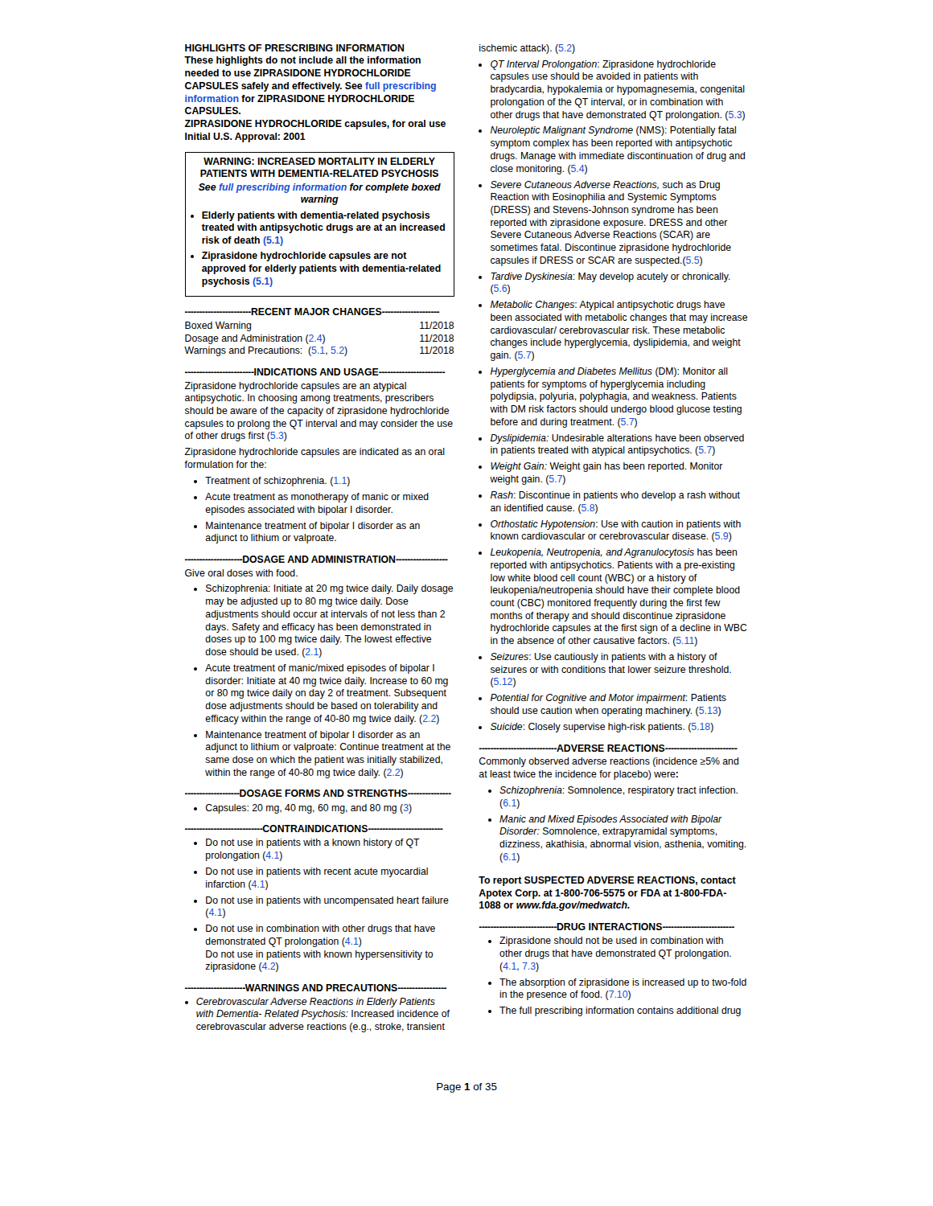HIGHLIGHTS OF PRESCRIBING INFORMATION
These highlights do not include all the information needed to use ZIPRASIDONE HYDROCHLORIDE CAPSULES safely and effectively. See full prescribing information for ZIPRASIDONE HYDROCHLORIDE CAPSULES.
ZIPRASIDONE HYDROCHLORIDE capsules, for oral use
Initial U.S. Approval: 2001
WARNING: INCREASED MORTALITY IN ELDERLY PATIENTS WITH DEMENTIA-RELATED PSYCHOSIS
See full prescribing information for complete boxed warning
Elderly patients with dementia-related psychosis treated with antipsychotic drugs are at an increased risk of death (5.1)
Ziprasidone hydrochloride capsules are not approved for elderly patients with dementia-related psychosis (5.1)
-----------------------RECENT MAJOR CHANGES--------------------
| Boxed Warning | 11/2018 |
| Dosage and Administration ( 2.4 ) | 11/2018 |
| Warnings and Precautions: ( 5.1 , 5.2 ) | 11/2018 |
------------------------INDICATIONS AND USAGE-----------------------
Ziprasidone hydrochloride capsules are an atypical antipsychotic. In choosing among treatments, prescribers should be aware of the capacity of ziprasidone hydrochloride capsules to prolong the QT interval and may consider the use of other drugs first (5.3)
Ziprasidone hydrochloride capsules are indicated as an oral formulation for the:
Treatment of schizophrenia. (1.1)
Acute treatment as monotherapy of manic or mixed episodes associated with bipolar I disorder.
Maintenance treatment of bipolar I disorder as an adjunct to lithium or valproate.
--------------------DOSAGE AND ADMINISTRATION------------------
Give oral doses with food.
Schizophrenia: Initiate at 20 mg twice daily. Daily dosage may be adjusted up to 80 mg twice daily. Dose adjustments should occur at intervals of not less than 2 days. Safety and efficacy has been demonstrated in doses up to 100 mg twice daily. The lowest effective dose should be used. (2.1)
Acute treatment of manic/mixed episodes of bipolar I disorder: Initiate at 40 mg twice daily. Increase to 60 mg or 80 mg twice daily on day 2 of treatment. Subsequent dose adjustments should be based on tolerability and efficacy within the range of 40-80 mg twice daily. (2.2)
Maintenance treatment of bipolar I disorder as an adjunct to lithium or valproate: Continue treatment at the same dose on which the patient was initially stabilized, within the range of 40-80 mg twice daily. (2.2)
-------------------DOSAGE FORMS AND STRENGTHS---------------
Capsules: 20 mg, 40 mg, 60 mg, and 80 mg (3)
---------------------------CONTRAINDICATIONS--------------------------
Do not use in patients with a known history of QT prolongation (4.1)
Do not use in patients with recent acute myocardial infarction (4.1)
Do not use in patients with uncompensated heart failure (4.1)
Do not use in combination with other drugs that have demonstrated QT prolongation (4.1)
Do not use in patients with known hypersensitivity to ziprasidone (4.2)
---------------------WARNINGS AND PRECAUTIONS-----------------
Cerebrovascular Adverse Reactions in Elderly Patients with Dementia- Related Psychosis: Increased incidence of cerebrovascular adverse reactions (e.g., stroke, transient
ischemic attack). (5.2)
QT Interval Prolongation: Ziprasidone hydrochloride capsules use should be avoided in patients with bradycardia, hypokalemia or hypomagnesemia, congenital prolongation of the QT interval, or in combination with other drugs that have demonstrated QT prolongation. (5.3)
Neuroleptic Malignant Syndrome (NMS): Potentially fatal symptom complex has been reported with antipsychotic drugs. Manage with immediate discontinuation of drug and close monitoring. (5.4)
Severe Cutaneous Adverse Reactions, such as Drug Reaction with Eosinophilia and Systemic Symptoms (DRESS) and Stevens-Johnson syndrome has been reported with ziprasidone exposure. DRESS and other Severe Cutaneous Adverse Reactions (SCAR) are sometimes fatal. Discontinue ziprasidone hydrochloride capsules if DRESS or SCAR are suspected.(5.5)
Tardive Dyskinesia: May develop acutely or chronically. (5.6)
Metabolic Changes: Atypical antipsychotic drugs have been associated with metabolic changes that may increase cardiovascular/ cerebrovascular risk. These metabolic changes include hyperglycemia, dyslipidemia, and weight gain. (5.7)
Hyperglycemia and Diabetes Mellitus (DM): Monitor all patients for symptoms of hyperglycemia including polydipsia, polyuria, polyphagia, and weakness. Patients with DM risk factors should undergo blood glucose testing before and during treatment. (5.7)
Dyslipidemia: Undesirable alterations have been observed in patients treated with atypical antipsychotics. (5.7)
Weight Gain: Weight gain has been reported. Monitor weight gain. (5.7)
Rash: Discontinue in patients who develop a rash without an identified cause. (5.8)
Orthostatic Hypotension: Use with caution in patients with known cardiovascular or cerebrovascular disease. (5.9)
Leukopenia, Neutropenia, and Agranulocytosis has been reported with antipsychotics. Patients with a pre-existing low white blood cell count (WBC) or a history of leukopenia/neutropenia should have their complete blood count (CBC) monitored frequently during the first few months of therapy and should discontinue ziprasidone hydrochloride capsules at the first sign of a decline in WBC in the absence of other causative factors. (5.11)
Seizures: Use cautiously in patients with a history of seizures or with conditions that lower seizure threshold. (5.12)
Potential for Cognitive and Motor impairment: Patients should use caution when operating machinery. (5.13)
Suicide: Closely supervise high-risk patients. (5.18)
---------------------------ADVERSE REACTIONS-------------------------
Commonly observed adverse reactions (incidence ≥5% and at least twice the incidence for placebo) were:
Schizophrenia: Somnolence, respiratory tract infection. (6.1)
Manic and Mixed Episodes Associated with Bipolar Disorder: Somnolence, extrapyramidal symptoms, dizziness, akathisia, abnormal vision, asthenia, vomiting. (6.1)
To report SUSPECTED ADVERSE REACTIONS, contact Apotex Corp. at 1-800-706-5575 or FDA at 1-800-FDA-1088 or www.fda.gov/medwatch.
---------------------------DRUG INTERACTIONS-------------------------
Ziprasidone should not be used in combination with other drugs that have demonstrated QT prolongation. (4.1, 7.3)
The absorption of ziprasidone is increased up to two-fold in the presence of food. (7.10)
The full prescribing information contains additional drug
Page 1 of 35